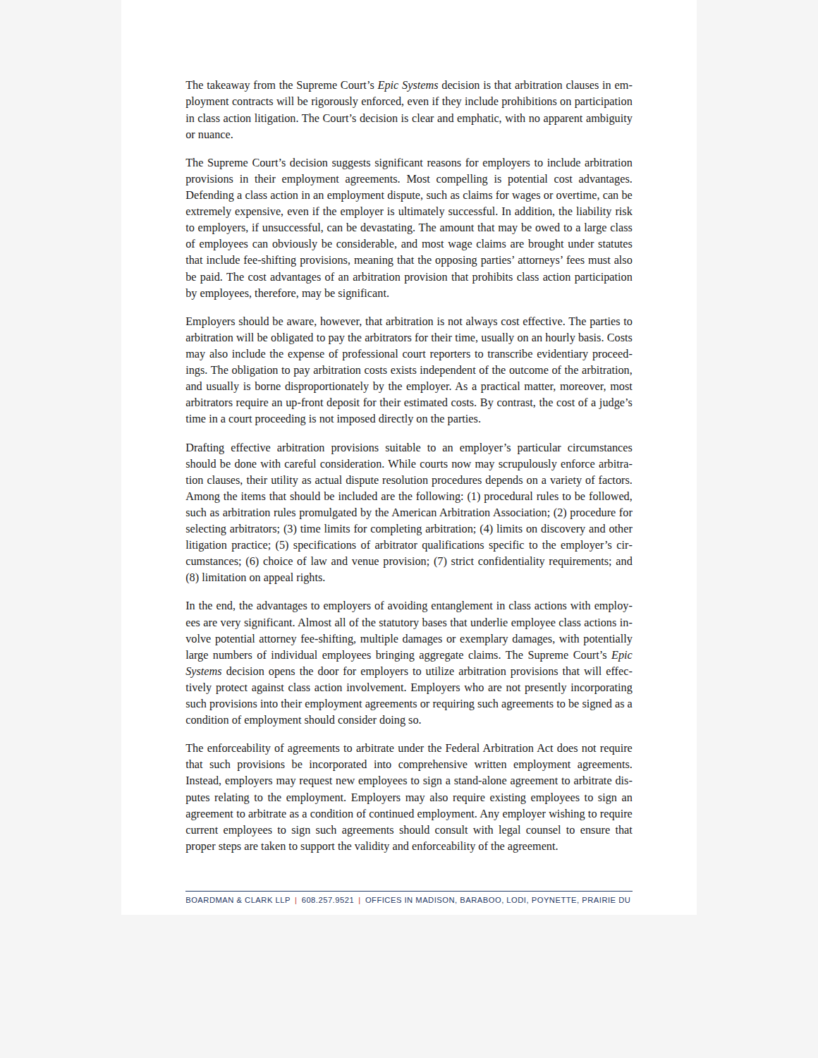The takeaway from the Supreme Court’s Epic Systems decision is that arbitration clauses in employment contracts will be rigorously enforced, even if they include prohibitions on participation in class action litigation. The Court’s decision is clear and emphatic, with no apparent ambiguity or nuance.
The Supreme Court’s decision suggests significant reasons for employers to include arbitration provisions in their employment agreements. Most compelling is potential cost advantages. Defending a class action in an employment dispute, such as claims for wages or overtime, can be extremely expensive, even if the employer is ultimately successful. In addition, the liability risk to employers, if unsuccessful, can be devastating. The amount that may be owed to a large class of employees can obviously be considerable, and most wage claims are brought under statutes that include fee-shifting provisions, meaning that the opposing parties’ attorneys’ fees must also be paid. The cost advantages of an arbitration provision that prohibits class action participation by employees, therefore, may be significant.
Employers should be aware, however, that arbitration is not always cost effective. The parties to arbitration will be obligated to pay the arbitrators for their time, usually on an hourly basis. Costs may also include the expense of professional court reporters to transcribe evidentiary proceedings. The obligation to pay arbitration costs exists independent of the outcome of the arbitration, and usually is borne disproportionately by the employer. As a practical matter, moreover, most arbitrators require an up-front deposit for their estimated costs. By contrast, the cost of a judge’s time in a court proceeding is not imposed directly on the parties.
Drafting effective arbitration provisions suitable to an employer’s particular circumstances should be done with careful consideration. While courts now may scrupulously enforce arbitration clauses, their utility as actual dispute resolution procedures depends on a variety of factors. Among the items that should be included are the following: (1) procedural rules to be followed, such as arbitration rules promulgated by the American Arbitration Association; (2) procedure for selecting arbitrators; (3) time limits for completing arbitration; (4) limits on discovery and other litigation practice; (5) specifications of arbitrator qualifications specific to the employer’s circumstances; (6) choice of law and venue provision; (7) strict confidentiality requirements; and (8) limitation on appeal rights.
In the end, the advantages to employers of avoiding entanglement in class actions with employees are very significant. Almost all of the statutory bases that underlie employee class actions involve potential attorney fee-shifting, multiple damages or exemplary damages, with potentially large numbers of individual employees bringing aggregate claims. The Supreme Court’s Epic Systems decision opens the door for employers to utilize arbitration provisions that will effectively protect against class action involvement. Employers who are not presently incorporating such provisions into their employment agreements or requiring such agreements to be signed as a condition of employment should consider doing so.
The enforceability of agreements to arbitrate under the Federal Arbitration Act does not require that such provisions be incorporated into comprehensive written employment agreements. Instead, employers may request new employees to sign a stand-alone agreement to arbitrate disputes relating to the employment. Employers may also require existing employees to sign an agreement to arbitrate as a condition of continued employment. Any employer wishing to require current employees to sign such agreements should consult with legal counsel to ensure that proper steps are taken to support the validity and enforceability of the agreement.
BOARDMAN & CLARK LLP|608.257.9521|OFFICES IN MADISON, BARABOO, LODI, POYNETTE, PRAIRIE DU SAC, BELLEVILLE & FENNIMORE